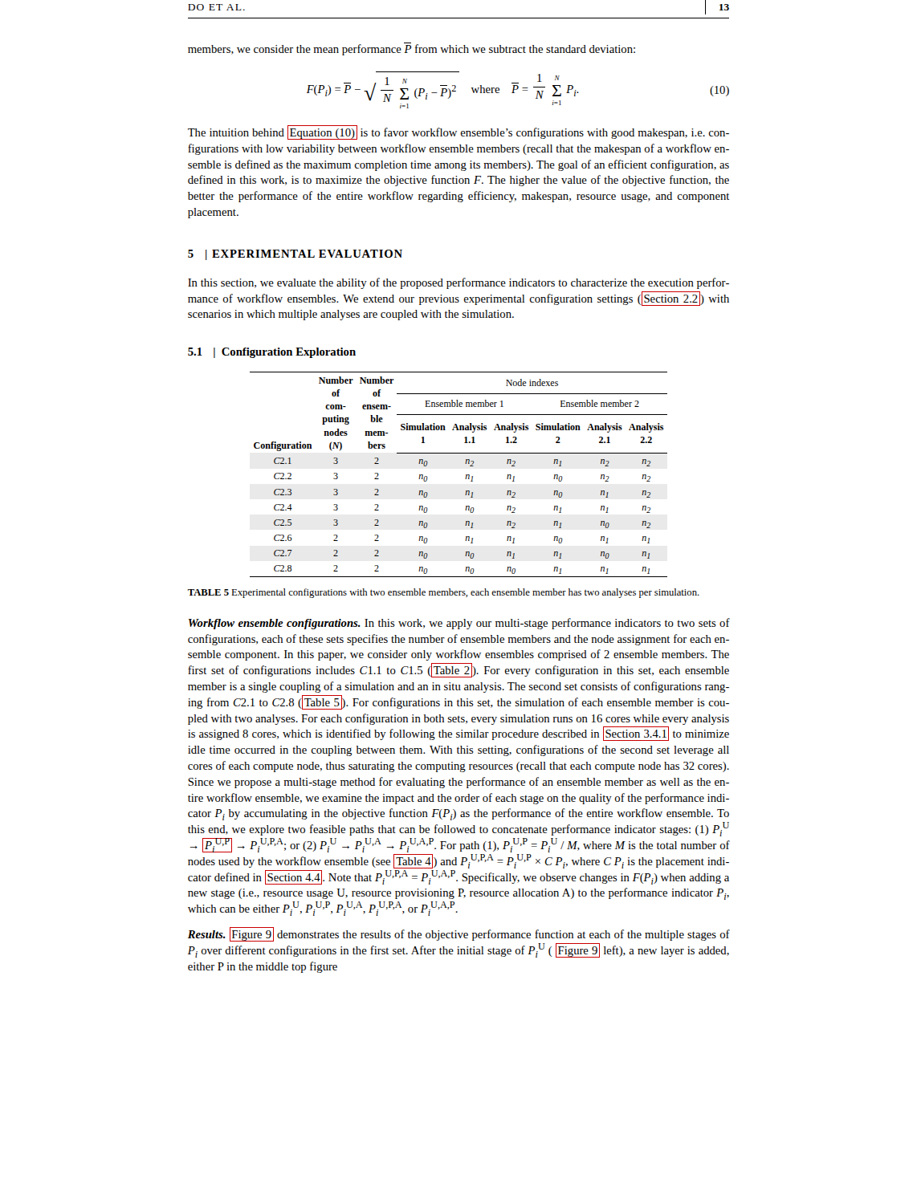Do et al. 13
members, we consider the mean performance P from which we subtract the standard deviation:
F(Pi) = P − √1 N NΣi=1 (Pi − P)2 where P = 1 N NΣi=1 Pi.
(10)
The intuition behind Equation (10) is to favor workflow ensemble’s configurations with good makespan, i.e. configurations with low variability between workflow ensemble members (recall that the makespan of a workflow ensemble is defined as the maximum completion time among its members). The goal of an efficient configuration, as defined in this work, is to maximize the objective function F. The higher the value of the objective function, the better the performance of the entire workflow regarding efficiency, makespan, resource usage, and component placement.
5|EXPERIMENTAL EVALUATION
In this section, we evaluate the ability of the proposed performance indicators to characterize the execution performance of workflow ensembles. We extend our previous experimental configuration settings (Section 2.2) with scenarios in which multiple analyses are coupled with the simulation.
5.1| Configuration Exploration
| Configuration | Number of computing nodes ( N ) | Number of ensemble members | Node indexes |
| --- | --- | --- | --- |
| Ensemble member 1 | Ensemble member 2 |
| Simulation 1 | Analysis 1.1 | Analysis 1.2 | Simulation 2 | Analysis 2.1 | Analysis 2.2 |
| C 2.1 | 3 | 2 | n 0 | n 2 | n 2 | n 1 | n 2 | n 2 |
| C 2.2 | 3 | 2 | n 0 | n 1 | n 1 | n 0 | n 2 | n 2 |
| C 2.3 | 3 | 2 | n 0 | n 1 | n 2 | n 0 | n 1 | n 2 |
| C 2.4 | 3 | 2 | n 0 | n 0 | n 2 | n 1 | n 1 | n 2 |
| C 2.5 | 3 | 2 | n 0 | n 1 | n 2 | n 1 | n 0 | n 2 |
| C 2.6 | 2 | 2 | n 0 | n 1 | n 1 | n 0 | n 1 | n 1 |
| C 2.7 | 2 | 2 | n 0 | n 0 | n 1 | n 1 | n 0 | n 1 |
| C 2.8 | 2 | 2 | n 0 | n 0 | n 0 | n 1 | n 1 | n 1 |
TABLE 5 Experimental configurations with two ensemble members, each ensemble member has two analyses per simulation.
Workflow ensemble configurations. In this work, we apply our multi-stage performance indicators to two sets of configurations, each of these sets specifies the number of ensemble members and the node assignment for each ensemble component. In this paper, we consider only workflow ensembles comprised of 2 ensemble members. The first set of configurations includes C1.1 to C1.5 (Table 2). For every configuration in this set, each ensemble member is a single coupling of a simulation and an in situ analysis. The second set consists of configurations ranging from C2.1 to C2.8 (Table 5). For configurations in this set, the simulation of each ensemble member is coupled with two analyses. For each configuration in both sets, every simulation runs on 16 cores while every analysis is assigned 8 cores, which is identified by following the similar procedure described in Section 3.4.1 to minimize idle time occurred in the coupling between them. With this setting, configurations of the second set leverage all cores of each compute node, thus saturating the computing resources (recall that each compute node has 32 cores). Since we propose a multi-stage method for evaluating the performance of an ensemble member as well as the entire workflow ensemble, we examine the impact and the order of each stage on the quality of the performance indicator Pi by accumulating in the objective function F(Pi) as the performance of the entire workflow ensemble. To this end, we explore two feasible paths that can be followed to concatenate performance indicator stages: (1) PiU → PiU,P → PiU,P,A; or (2) PiU → PiU,A → PiU,A,P. For path (1), PiU,P = PiU / M, where M is the total number of nodes used by the workflow ensemble (see Table 4) and PiU,P,A = PiU,P × C Pi, where C Pi is the placement indicator defined in Section 4.4. Note that PiU,P,A = PiU,A,P. Specifically, we observe changes in F(Pi) when adding a new stage (i.e., resource usage U, resource provisioning P, resource allocation A) to the performance indicator Pi, which can be either PiU, PiU,P, PiU,A, PiU,P,A, or PiU,A,P.
Results. Figure 9 demonstrates the results of the objective performance function at each of the multiple stages of Pi over different configurations in the first set. After the initial stage of PiU ( Figure 9 left), a new layer is added, either P in the middle top figure